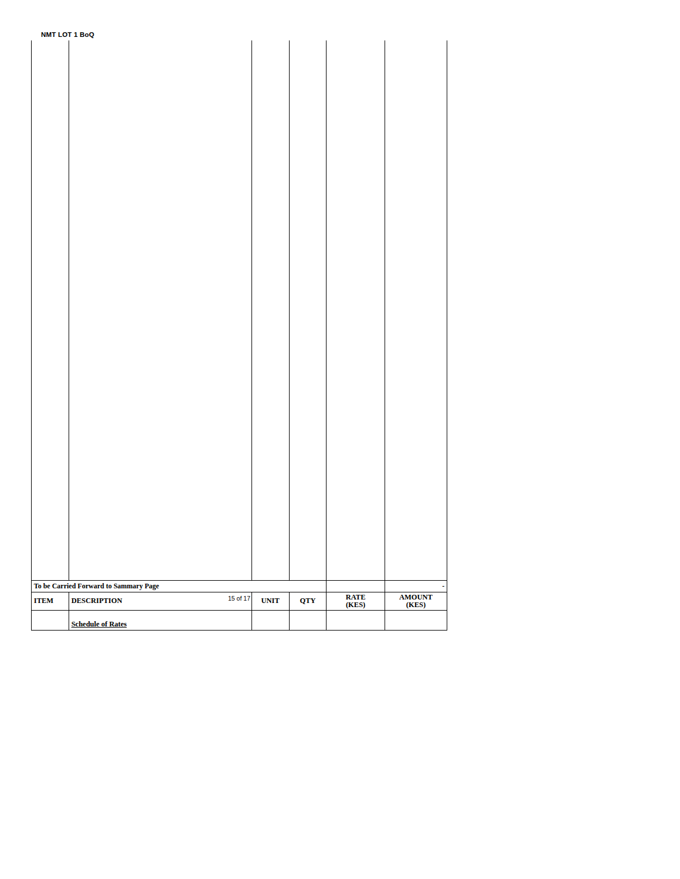NMT LOT 1 BoQ
| To be Carried Forward to Sammary Page | | - |
| ITEM | DESCRIPTION | UNIT | QTY | RATE (KES) | AMOUNT (KES) |
| | Schedule of Rates | | | | |
15 of 17